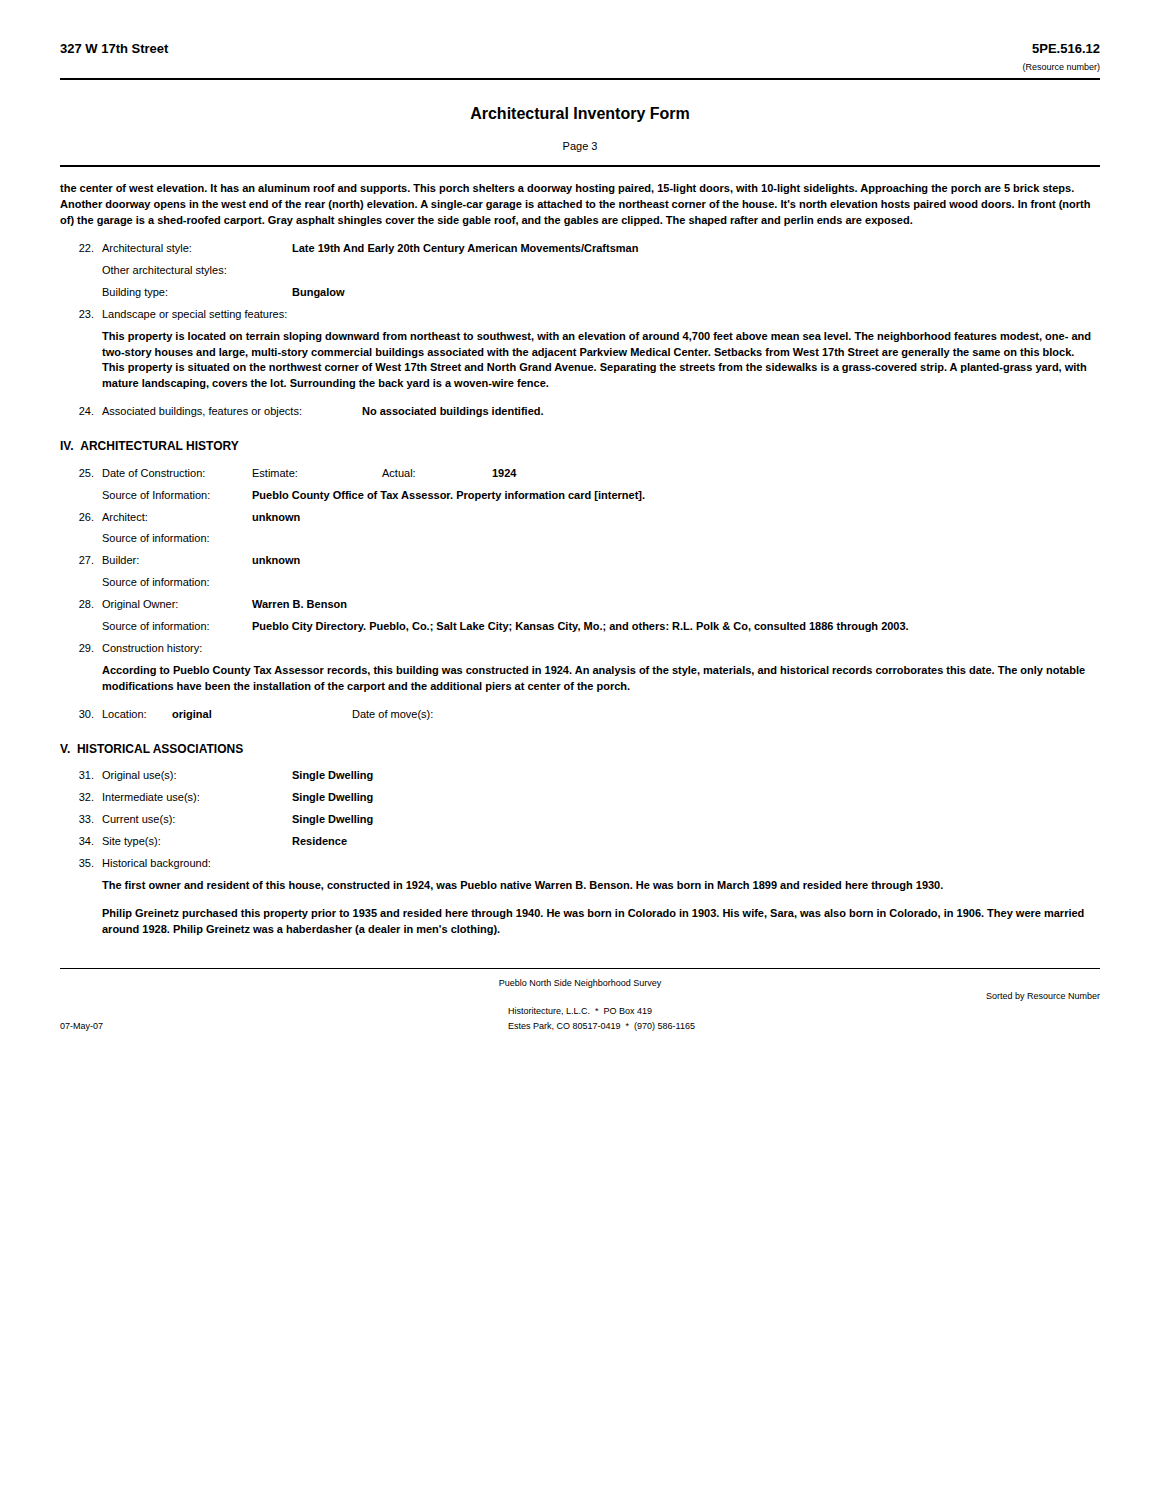327 W 17th Street
5PE.516.12(Resource number)
Architectural Inventory Form
Page 3
the center of west elevation. It has an aluminum roof and supports. This porch shelters a doorway hosting paired, 15-light doors, with 10-light sidelights. Approaching the porch are 5 brick steps. Another doorway opens in the west end of the rear (north) elevation. A single-car garage is attached to the northeast corner of the house. It's north elevation hosts paired wood doors. In front (north of) the garage is a shed-roofed carport. Gray asphalt shingles cover the side gable roof, and the gables are clipped. The shaped rafter and perlin ends are exposed.
22.
Architectural style:
Late 19th And Early 20th Century American Movements/Craftsman
Other architectural styles:
Building type:
Bungalow
23.
Landscape or special setting features:
This property is located on terrain sloping downward from northeast to southwest, with an elevation of around 4,700 feet above mean sea level. The neighborhood features modest, one- and two-story houses and large, multi-story commercial buildings associated with the adjacent Parkview Medical Center. Setbacks from West 17th Street are generally the same on this block. This property is situated on the northwest corner of West 17th Street and North Grand Avenue. Separating the streets from the sidewalks is a grass-covered strip. A planted-grass yard, with mature landscaping, covers the lot. Surrounding the back yard is a woven-wire fence.
24.
Associated buildings, features or objects:
No associated buildings identified.
IV. ARCHITECTURAL HISTORY
25.
Date of Construction:
Estimate:
Actual:
1924
Source of Information:
Pueblo County Office of Tax Assessor. Property information card [internet].
26.
Architect:
unknown
Source of information:
27.
Builder:
unknown
Source of information:
28.
Original Owner:
Warren B. Benson
Source of information:
Pueblo City Directory. Pueblo, Co.; Salt Lake City; Kansas City, Mo.; and others: R.L. Polk & Co, consulted 1886 through 2003.
29.
Construction history:
According to Pueblo County Tax Assessor records, this building was constructed in 1924. An analysis of the style, materials, and historical records corroborates this date. The only notable modifications have been the installation of the carport and the additional piers at center of the porch.
30.
Location:
original
Date of move(s):
V. HISTORICAL ASSOCIATIONS
31.
Original use(s):
Single Dwelling
32.
Intermediate use(s):
Single Dwelling
33.
Current use(s):
Single Dwelling
34.
Site type(s):
Residence
35.
Historical background:
The first owner and resident of this house, constructed in 1924, was Pueblo native Warren B. Benson. He was born in March 1899 and resided here through 1930.
Philip Greinetz purchased this property prior to 1935 and resided here through 1940. He was born in Colorado in 1903. His wife, Sara, was also born in Colorado, in 1906. They were married around 1928. Philip Greinetz was a haberdasher (a dealer in men's clothing).
Pueblo North Side Neighborhood Survey
Sorted by Resource Number
Historitecture, L.L.C. * PO Box 419
07-May-07
Estes Park, CO 80517-0419 * (970) 586-1165